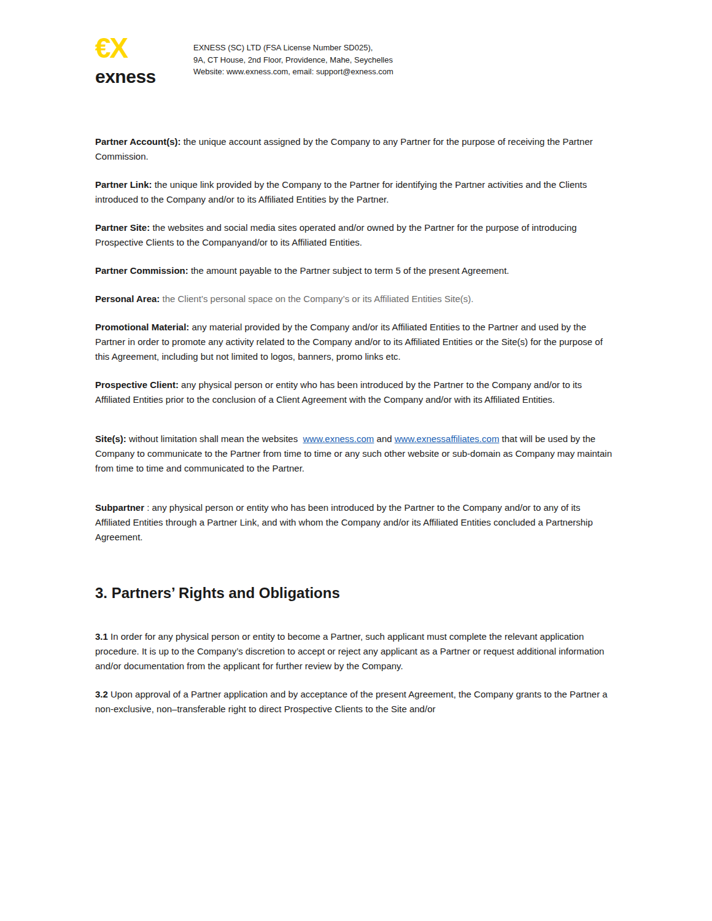€X
exness
EXNESS (SC) LTD (FSA License Number SD025),
9A, CT House, 2nd Floor, Providence, Mahe, Seychelles
Website: www.exness.com, email: support@exness.com
Partner Account(s):
the unique account assigned by the Company to any Partner for the purpose of receiving the Partner Commission.
Partner Link:
the unique link provided by the Company to the Partner for identifying the Partner activities and the Clients introduced to the Company and/or to its Affiliated Entities by the Partner.
Partner Site:
the websites and social media sites operated and/or owned by the Partner for the purpose of introducing Prospective Clients to the Companyand/or to its Affiliated Entities.
Partner Commission:
the amount payable to the Partner subject to term 5 of the present Agreement.
Personal Area:
the Client’s personal space on the Company’s or its Affiliated Entities Site(s).
Promotional Material:
any material provided by the Company and/or its Affiliated Entities to the Partner and used by the Partner in order to promote any activity related to the Company and/or to its Affiliated Entities or the Site(s) for the purpose of this Agreement, including but not limited to logos, banners, promo links etc.
Prospective Client:
any physical person or entity who has been introduced by the Partner to the Company and/or to its Affiliated Entities prior to the conclusion of a Client Agreement with the Company and/or with its Affiliated Entities.
Site(s):
without limitation shall mean the websites www.exness.com and www.exnessaffiliates.com that will be used by the Company to communicate to the Partner from time to time or any such other website or sub-domain as Company may maintain from time to time and communicated to the Partner.
Subpartner
: any physical person or entity who has been introduced by the Partner to the Company and/or to any of its Affiliated Entities through a Partner Link, and with whom the Company and/or its Affiliated Entities concluded a Partnership Agreement.
3. Partners’ Rights and Obligations
3.1 In order for any physical person or entity to become a Partner, such applicant must complete the relevant application procedure. It is up to the Company’s discretion to accept or reject any applicant as a Partner or request additional information and/or documentation from the applicant for further review by the Company.
3.2 Upon approval of a Partner application and by acceptance of the present Agreement, the Company grants to the Partner a non-exclusive, non–transferable right to direct Prospective Clients to the Site and/or